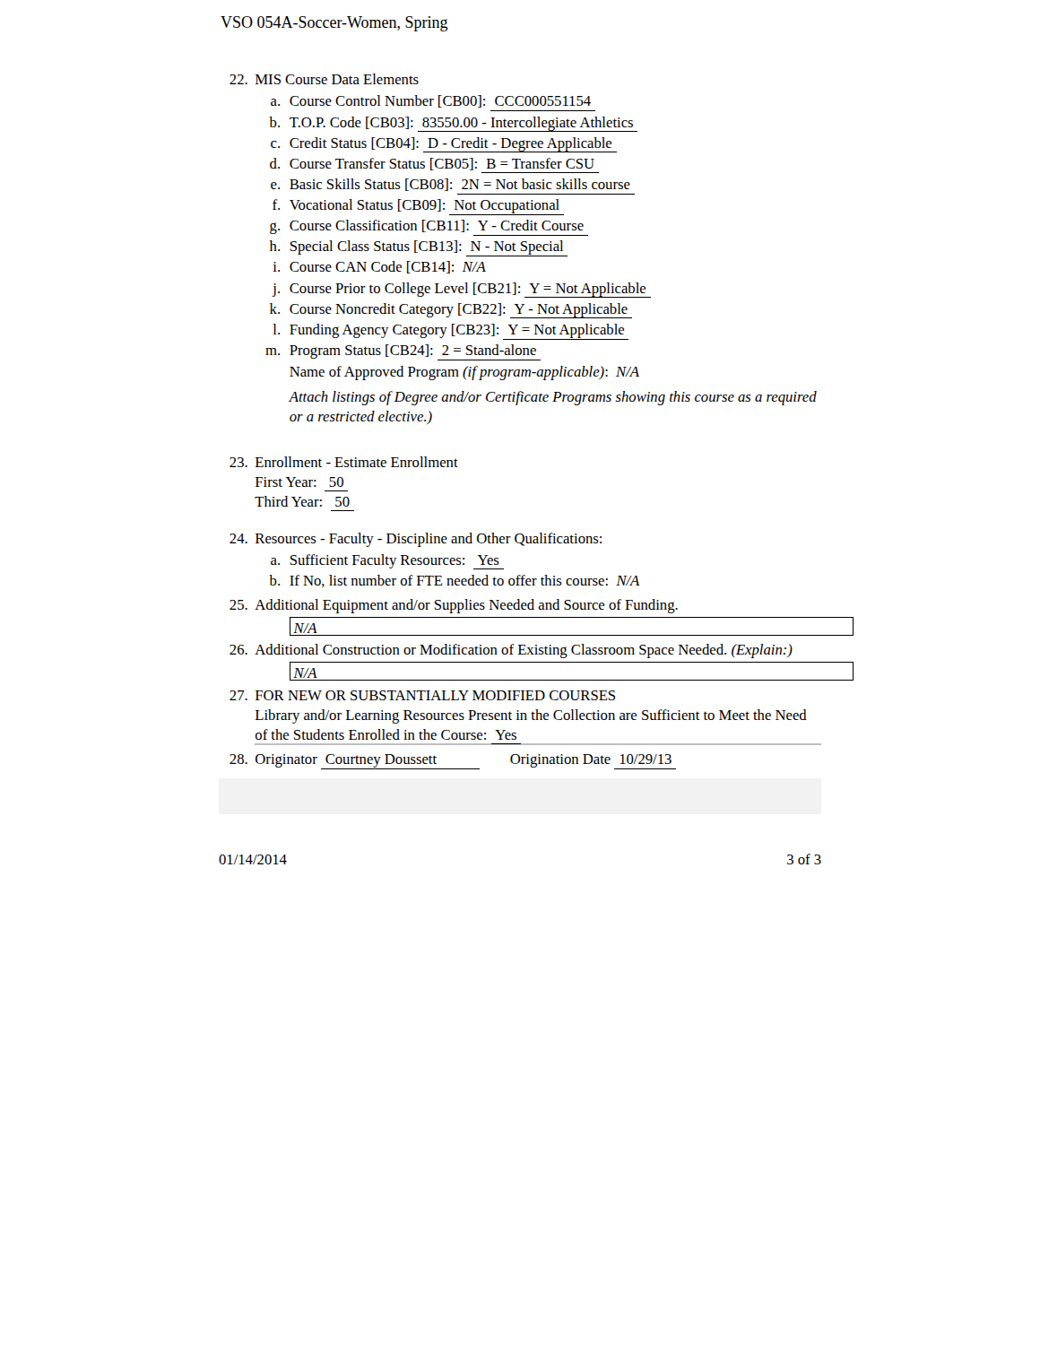VSO 054A-Soccer-Women, Spring
22. MIS Course Data Elements
a. Course Control Number [CB00]: CCC000551154
b. T.O.P. Code [CB03]: 83550.00 - Intercollegiate Athletics
c. Credit Status [CB04]: D - Credit - Degree Applicable
d. Course Transfer Status [CB05]: B = Transfer CSU
e. Basic Skills Status [CB08]: 2N = Not basic skills course
f. Vocational Status [CB09]: Not Occupational
g. Course Classification [CB11]: Y - Credit Course
h. Special Class Status [CB13]: N - Not Special
i. Course CAN Code [CB14]: N/A
j. Course Prior to College Level [CB21]: Y = Not Applicable
k. Course Noncredit Category [CB22]: Y - Not Applicable
l. Funding Agency Category [CB23]: Y = Not Applicable
m. Program Status [CB24]: 2 = Stand-alone
Name of Approved Program (if program-applicable): N/A
Attach listings of Degree and/or Certificate Programs showing this course as a required or a restricted elective.)
23. Enrollment - Estimate Enrollment
First Year: 50
Third Year: 50
24. Resources - Faculty - Discipline and Other Qualifications:
a. Sufficient Faculty Resources: Yes
b. If No, list number of FTE needed to offer this course: N/A
25. Additional Equipment and/or Supplies Needed and Source of Funding.
N/A
26. Additional Construction or Modification of Existing Classroom Space Needed. (Explain:)
N/A
27. FOR NEW OR SUBSTANTIALLY MODIFIED COURSES
Library and/or Learning Resources Present in the Collection are Sufficient to Meet the Need of the Students Enrolled in the Course: Yes
28. Originator Courtney Doussett Origination Date 10/29/13
01/14/2014 3 of 3